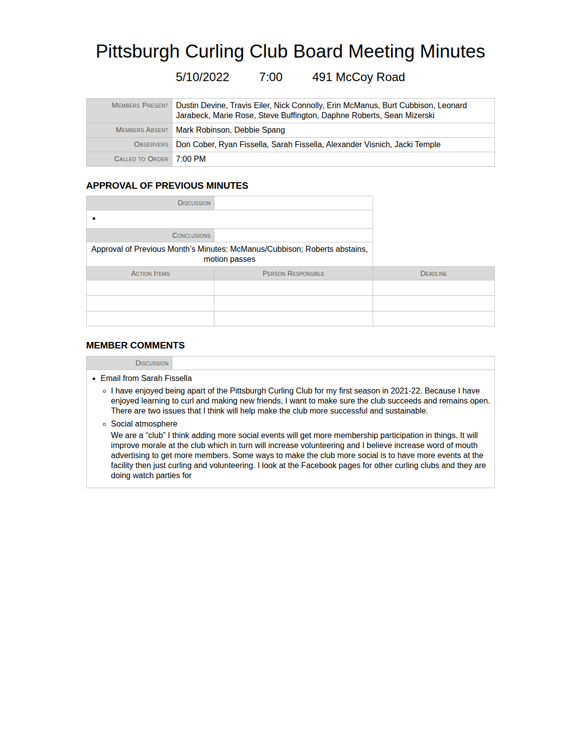Pittsburgh Curling Club Board Meeting Minutes
5/10/2022 7:00 491 McCoy Road
| Members Present | Dustin Devine, Travis Eiler, Nick Connolly, Erin McManus, Burt Cubbison, Leonard Jarabeck, Marie Rose, Steve Buffington, Daphne Roberts, Sean Mizerski |
| Members Absent | Mark Robinson, Debbie Spang |
| Observers | Don Cober, Ryan Fissella, Sarah Fissella, Alexander Visnich, Jacki Temple |
| Called to Order | 7:00 PM |
APPROVAL OF PREVIOUS MINUTES
| Discussion | |
| Conclusions | |
| Approval of Previous Month’s Minutes: McManus/Cubbison; Roberts abstains, motion passes |
| Action Items | Person Responsible | Deadline |
MEMBER COMMENTS
| Discussion | |
| Email from Sarah Fissella I have enjoyed being apart of the Pittsburgh Curling Club for my first season in 2021-22. Because I have enjoyed learning to curl and making new friends, I want to make sure the club succeeds and remains open. There are two issues that I think will help make the club more successful and sustainable. Social atmosphere We are a “club” I think adding more social events will get more membership participation in things. It will improve morale at the club which in turn will increase volunteering and I believe increase word of mouth advertising to get more members. Some ways to make the club more social is to have more events at the facility then just curling and volunteering. I look at the Facebook pages for other curling clubs and they are doing watch parties for |